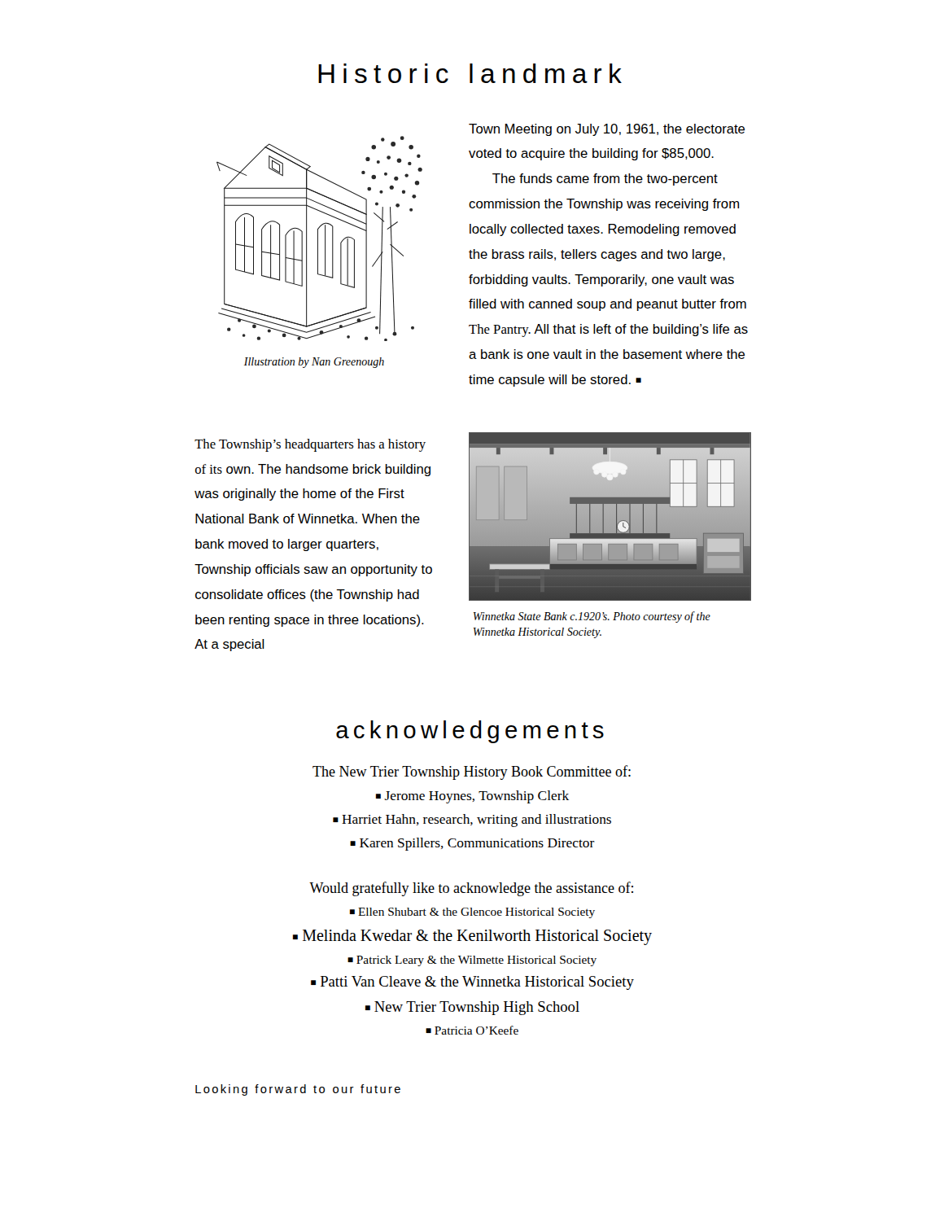Historic landmark
Illustration by Nan Greenough
Town Meeting on July 10, 1961, the electorate voted to acquire the building for $85,000.
The funds came from the two-percent commission the Township was receiving from locally collected taxes. Remodeling removed the brass rails, tellers cages and two large, forbidding vaults. Temporarily, one vault was filled with canned soup and peanut butter from The Pantry. All that is left of the building’s life as a bank is one vault in the basement where the time capsule will be stored. ■
The Township’s headquarters has a history of its own. The handsome brick building was originally the home of the First National Bank of Winnetka. When the bank moved to larger quarters, Township officials saw an opportunity to consolidate offices (the Township had been renting space in three locations). At a special
Winnetka State Bank c.1920’s. Photo courtesy of the Winnetka Historical Society.
acknowledgements
The New Trier Township History Book Committee of:
■ Jerome Hoynes, Township Clerk
■ Harriet Hahn, research, writing and illustrations
■ Karen Spillers, Communications Director
Would gratefully like to acknowledge the assistance of:
■ Ellen Shubart & the Glencoe Historical Society
■ Melinda Kwedar & the Kenilworth Historical Society
■ Patrick Leary & the Wilmette Historical Society
■ Patti Van Cleave & the Winnetka Historical Society
■ New Trier Township High School
■ Patricia O’Keefe
Looking forward to our future